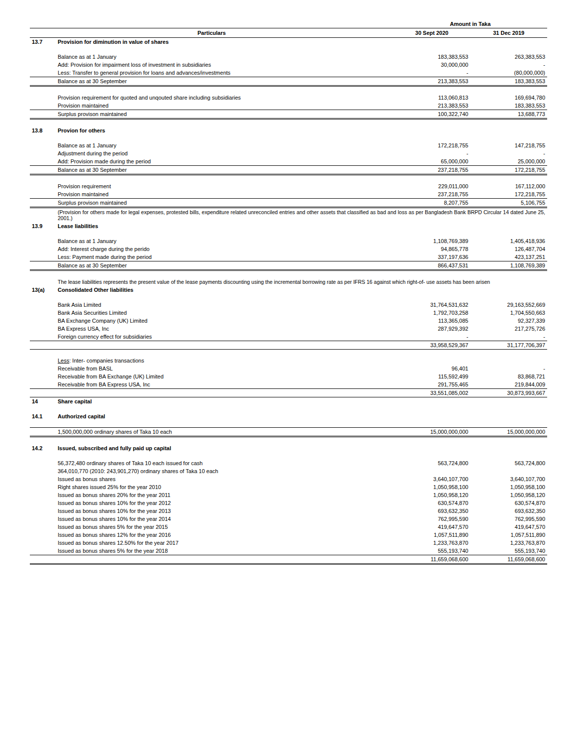| | Amount in Taka |
| Particulars | 30 Sept 2020 | 31 Dec 2019 |
| 13.7 | Provision for diminution in value of shares | | |
| | Balance as at 1 January | 183,383,553 | 263,383,553 |
| | Add: Provision for impairment loss of investment in subsidiaries | 30,000,000 | - |
| | Less: Transfer to general provision for loans and advances/investments | - | (80,000,000) |
| | Balance as at 30 September | 213,383,553 | 183,383,553 |
| | Provision requirement for quoted and unqouted share including subsidiaries | 113,060,813 | 169,694,780 |
| | Provision maintained | 213,383,553 | 183,383,553 |
| | Surplus provison maintained | 100,322,740 | 13,688,773 |
| 13.8 | Provion for others | | |
| | Balance as at 1 January | 172,218,755 | 147,218,755 |
| | Adjustment during the period | - | - |
| | Add: Provision made during the period | 65,000,000 | 25,000,000 |
| | Balance as at 30 September | 237,218,755 | 172,218,755 |
| | Provision requirement | 229,011,000 | 167,112,000 |
| | Provision maintained | 237,218,755 | 172,218,755 |
| | Surplus provison maintained | 8,207,755 | 5,106,755 |
| | (Provision for others made for legal expenses, protested bills, expenditure related unreconciled entries and other assets that classified as bad and loss as per Bangladesh Bank BRPD Circular 14 dated June 25, 2001.) |
| 13.9 | Lease liabilities | | |
| | Balance as at 1 January | 1,108,769,389 | 1,405,418,936 |
| | Add: Interest charge during the perido | 94,865,778 | 126,487,704 |
| | Less: Payment made during the period | 337,197,636 | 423,137,251 |
| | Balance as at 30 September | 866,437,531 | 1,108,769,389 |
| | The lease liabilities represents the present value of the lease payments discounting using the incremental borrowing rate as per IFRS 16 against which right-of- use assets has been arisen |
| 13(a) | Consolidated Other liabilities | | |
| | Bank Asia Limited | 31,764,531,632 | 29,163,552,669 |
| | Bank Asia Securities Limited | 1,792,703,258 | 1,704,550,663 |
| | BA Exchange Company (UK) Limited | 113,365,085 | 92,327,339 |
| | BA Express USA, Inc | 287,929,392 | 217,275,726 |
| | Foreign currency effect for subsidiaries | - | - |
| | | 33,958,529,367 | 31,177,706,397 |
| | Less : Inter- companies transactions | | |
| | Receivable from BASL | 96,401 | - |
| | Receivable from BA Exchange (UK) Limited | 115,592,499 | 83,868,721 |
| | Receivable from BA Express USA, Inc | 291,755,465 | 219,844,009 |
| | | 33,551,085,002 | 30,873,993,667 |
| 14 | Share capital | | |
| 14.1 | Authorized capital | | |
| | 1,500,000,000 ordinary shares of Taka 10 each | 15,000,000,000 | 15,000,000,000 |
| 14.2 | Issued, subscribed and fully paid up capital | | |
| | 56,372,480 ordinary shares of Taka 10 each issued for cash | 563,724,800 | 563,724,800 |
| | 364,010,770 (2010: 243,901,270) ordinary shares of Taka 10 each | | |
| | Issued as bonus shares | 3,640,107,700 | 3,640,107,700 |
| | Right shares issued 25% for the year 2010 | 1,050,958,100 | 1,050,958,100 |
| | Issued as bonus shares 20% for the year 2011 | 1,050,958,120 | 1,050,958,120 |
| | Issued as bonus shares 10% for the year 2012 | 630,574,870 | 630,574,870 |
| | Issued as bonus shares 10% for the year 2013 | 693,632,350 | 693,632,350 |
| | Issued as bonus shares 10% for the year 2014 | 762,995,590 | 762,995,590 |
| | Issued as bonus shares 5% for the year 2015 | 419,647,570 | 419,647,570 |
| | Issued as bonus shares 12% for the year 2016 | 1,057,511,890 | 1,057,511,890 |
| | Issued as bonus shares 12.50% for the year 2017 | 1,233,763,870 | 1,233,763,870 |
| | Issued as bonus shares 5% for the year 2018 | 555,193,740 | 555,193,740 |
| | | 11,659,068,600 | 11,659,068,600 |